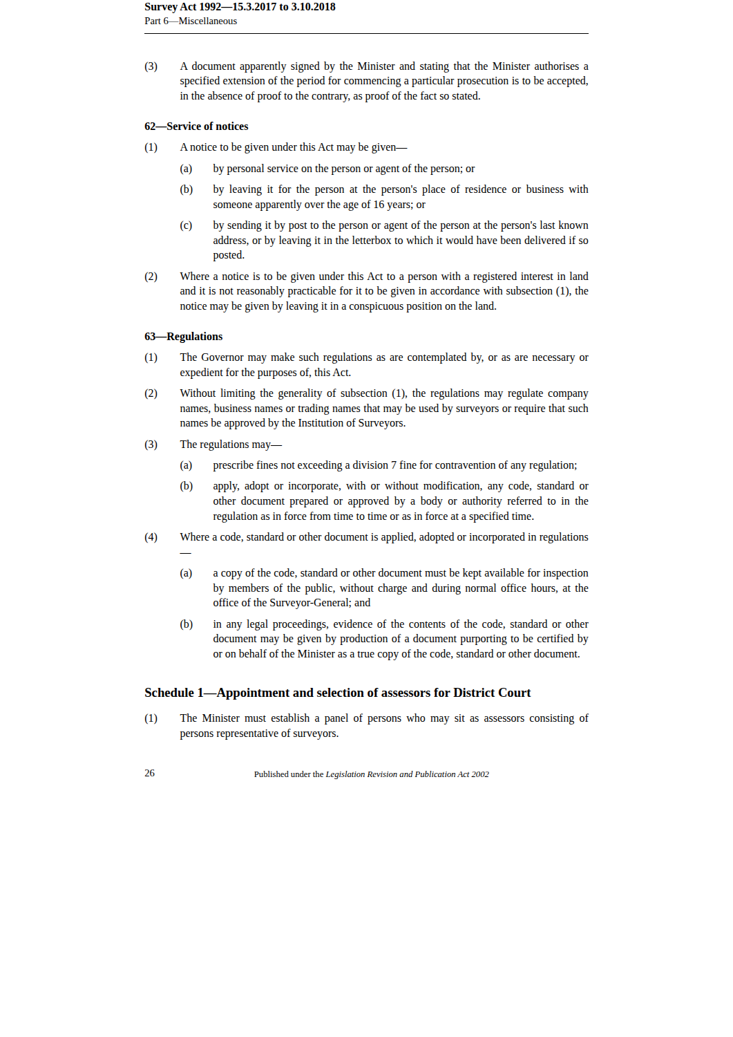Survey Act 1992—15.3.2017 to 3.10.2018
Part 6—Miscellaneous
(3) A document apparently signed by the Minister and stating that the Minister authorises a specified extension of the period for commencing a particular prosecution is to be accepted, in the absence of proof to the contrary, as proof of the fact so stated.
62—Service of notices
(1) A notice to be given under this Act may be given—
(a) by personal service on the person or agent of the person; or
(b) by leaving it for the person at the person's place of residence or business with someone apparently over the age of 16 years; or
(c) by sending it by post to the person or agent of the person at the person's last known address, or by leaving it in the letterbox to which it would have been delivered if so posted.
(2) Where a notice is to be given under this Act to a person with a registered interest in land and it is not reasonably practicable for it to be given in accordance with subsection (1), the notice may be given by leaving it in a conspicuous position on the land.
63—Regulations
(1) The Governor may make such regulations as are contemplated by, or as are necessary or expedient for the purposes of, this Act.
(2) Without limiting the generality of subsection (1), the regulations may regulate company names, business names or trading names that may be used by surveyors or require that such names be approved by the Institution of Surveyors.
(3) The regulations may—
(a) prescribe fines not exceeding a division 7 fine for contravention of any regulation;
(b) apply, adopt or incorporate, with or without modification, any code, standard or other document prepared or approved by a body or authority referred to in the regulation as in force from time to time or as in force at a specified time.
(4) Where a code, standard or other document is applied, adopted or incorporated in regulations—
(a) a copy of the code, standard or other document must be kept available for inspection by members of the public, without charge and during normal office hours, at the office of the Surveyor-General; and
(b) in any legal proceedings, evidence of the contents of the code, standard or other document may be given by production of a document purporting to be certified by or on behalf of the Minister as a true copy of the code, standard or other document.
Schedule 1—Appointment and selection of assessors for District Court
(1) The Minister must establish a panel of persons who may sit as assessors consisting of persons representative of surveyors.
26
Published under the Legislation Revision and Publication Act 2002